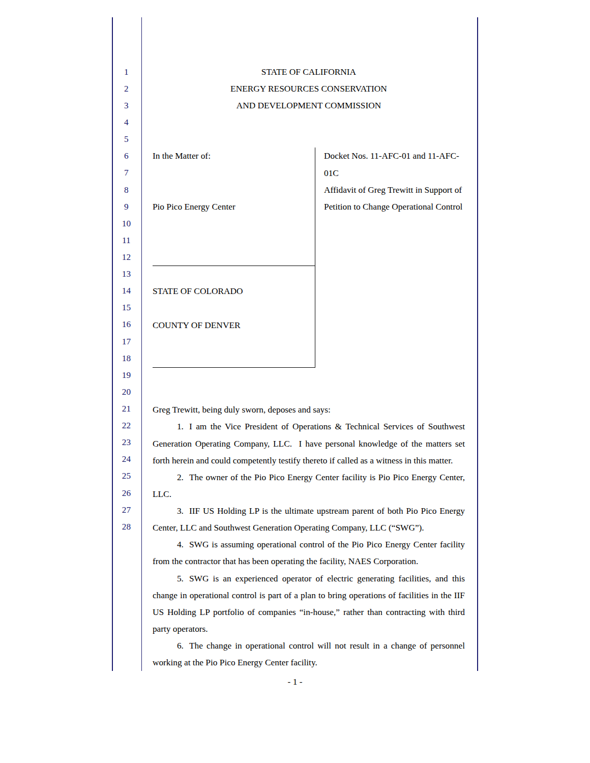1
2
3
4
5
6
7
8
9
10
11
12
13
14
15
16
17
18
19
20
21
22
23
24
25
26
27
28
STATE OF CALIFORNIA
ENERGY RESOURCES CONSERVATION
AND DEVELOPMENT COMMISSION
| In the Matter of: | Docket Nos. 11-AFC-01 and 11-AFC-01C |
| | Affidavit of Greg Trewitt in Support of |
| Pio Pico Energy Center | Petition to Change Operational Control |
| STATE OF COLORADO | |
| COUNTY OF DENVER | |
Greg Trewitt, being duly sworn, deposes and says:
1. I am the Vice President of Operations & Technical Services of Southwest Generation Operating Company, LLC. I have personal knowledge of the matters set forth herein and could competently testify thereto if called as a witness in this matter.
2. The owner of the Pio Pico Energy Center facility is Pio Pico Energy Center, LLC.
3. IIF US Holding LP is the ultimate upstream parent of both Pio Pico Energy Center, LLC and Southwest Generation Operating Company, LLC (“SWG”).
4. SWG is assuming operational control of the Pio Pico Energy Center facility from the contractor that has been operating the facility, NAES Corporation.
5. SWG is an experienced operator of electric generating facilities, and this change in operational control is part of a plan to bring operations of facilities in the IIF US Holding LP portfolio of companies “in-house,” rather than contracting with third party operators.
6. The change in operational control will not result in a change of personnel working at the Pio Pico Energy Center facility.
- 1 -